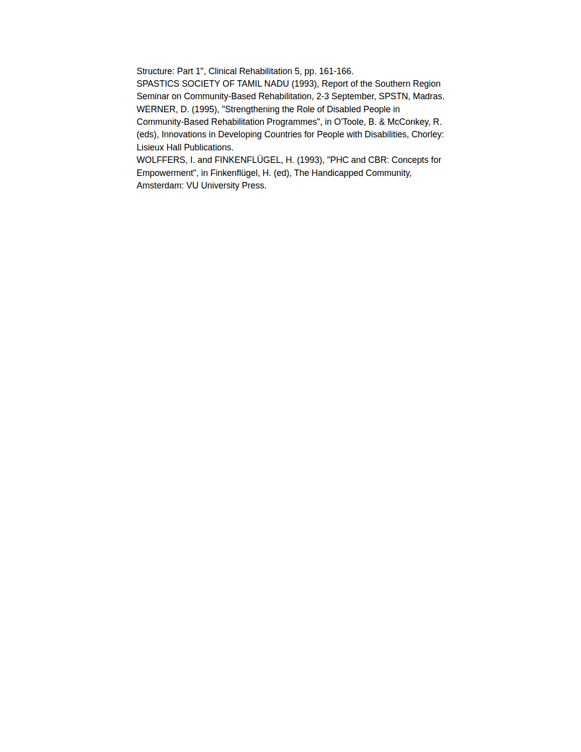Structure: Part 1", Clinical Rehabilitation 5, pp. 161-166.
SPASTICS SOCIETY OF TAMIL NADU (1993), Report of the Southern Region Seminar on Community-Based Rehabilitation, 2-3 September, SPSTN, Madras.
WERNER, D. (1995), "Strengthening the Role of Disabled People in Community-Based Rehabilitation Programmes", in O'Toole, B. & McConkey, R. (eds), Innovations in Developing Countries for People with Disabilities, Chorley: Lisieux Hall Publications.
WOLFFERS, I. and FINKENFLÜGEL, H. (1993), "PHC and CBR: Concepts for Empowerment", in Finkenflügel, H. (ed), The Handicapped Community, Amsterdam: VU University Press.